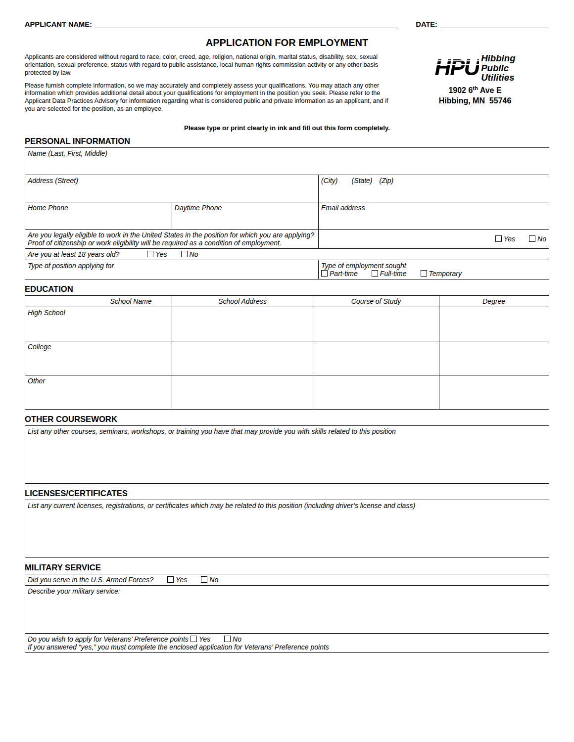APPLICANT NAME: DATE:
APPLICATION FOR EMPLOYMENT
Applicants are considered without regard to race, color, creed, age, religion, national origin, marital status, disability, sex, sexual orientation, sexual preference, status with regard to public assistance, local human rights commission activity or any other basis protected by law.
Please furnish complete information, so we may accurately and completely assess your qualifications. You may attach any other information which provides additional detail about your qualifications for employment in the position you seek. Please refer to the Applicant Data Practices Advisory for information regarding what is considered public and private information as an applicant, and if you are selected for the position, as an employee.
HPU Hibbing
Public
Utilities
1902 6th Ave E
Hibbing, MN 55746
Please type or print clearly in ink and fill out this form completely.
PERSONAL INFORMATION
| Name (Last, First, Middle) |
| Address (Street) | (City) (State) (Zip) |
| Home Phone | Daytime Phone | Email address |
| Are you legally eligible to work in the United States in the position for which you are applying? Proof of citizenship or work eligibility will be required as a condition of employment. | Yes No |
| Are you at least 18 years old? Yes No |
| Type of position applying for | Type of employment sought Part-time Full-time Temporary |
EDUCATION
| School Name | School Address | Course of Study | Degree |
| --- | --- | --- | --- |
| High School | | | |
| College | | | |
| Other | | | |
OTHER COURSEWORK
| List any other courses, seminars, workshops, or training you have that may provide you with skills related to this position |
LICENSES/CERTIFICATES
| List any current licenses, registrations, or certificates which may be related to this position (including driver’s license and class) |
MILITARY SERVICE
| Did you serve in the U.S. Armed Forces? Yes No |
| Describe your military service: |
| Do you wish to apply for Veterans’ Preference points Yes No If you answered “yes,” you must complete the enclosed application for Veterans’ Preference points |